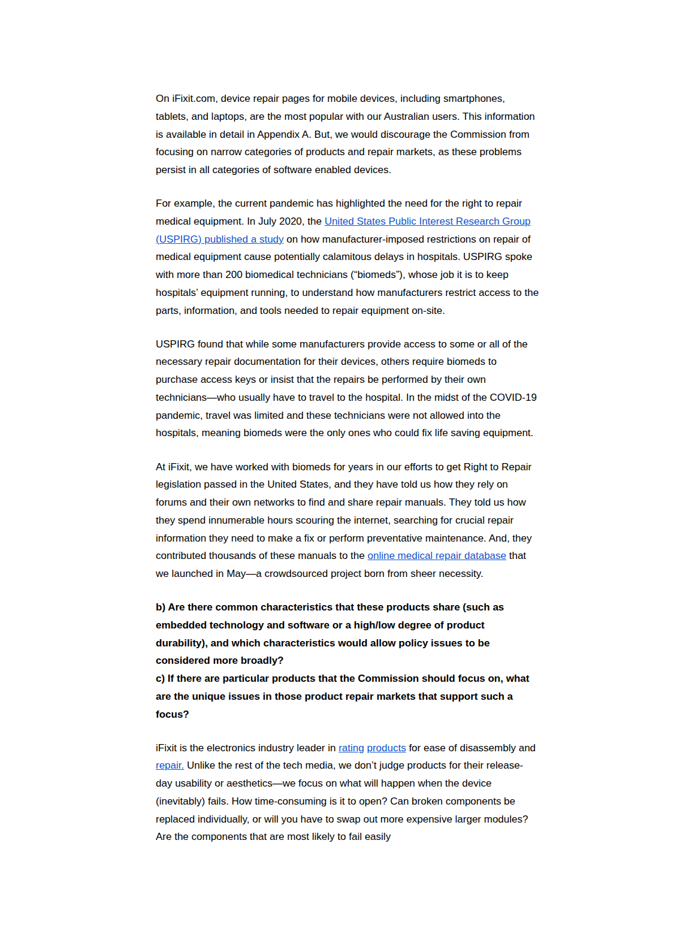On iFixit.com, device repair pages for mobile devices, including smartphones, tablets, and laptops, are the most popular with our Australian users. This information is available in detail in Appendix A. But, we would discourage the Commission from focusing on narrow categories of products and repair markets, as these problems persist in all categories of software enabled devices.
For example, the current pandemic has highlighted the need for the right to repair medical equipment. In July 2020, the United States Public Interest Research Group (USPIRG) published a study on how manufacturer-imposed restrictions on repair of medical equipment cause potentially calamitous delays in hospitals. USPIRG spoke with more than 200 biomedical technicians (“biomeds”), whose job it is to keep hospitals’ equipment running, to understand how manufacturers restrict access to the parts, information, and tools needed to repair equipment on-site.
USPIRG found that while some manufacturers provide access to some or all of the necessary repair documentation for their devices, others require biomeds to purchase access keys or insist that the repairs be performed by their own technicians—who usually have to travel to the hospital. In the midst of the COVID-19 pandemic, travel was limited and these technicians were not allowed into the hospitals, meaning biomeds were the only ones who could fix life saving equipment.
At iFixit, we have worked with biomeds for years in our efforts to get Right to Repair legislation passed in the United States, and they have told us how they rely on forums and their own networks to find and share repair manuals. They told us how they spend innumerable hours scouring the internet, searching for crucial repair information they need to make a fix or perform preventative maintenance. And, they contributed thousands of these manuals to the online medical repair database that we launched in May—a crowdsourced project born from sheer necessity.
b) Are there common characteristics that these products share (such as embedded technology and software or a high/low degree of product durability), and which characteristics would allow policy issues to be considered more broadly? c) If there are particular products that the Commission should focus on, what are the unique issues in those product repair markets that support such a focus?
iFixit is the electronics industry leader in rating products for ease of disassembly and repair. Unlike the rest of the tech media, we don’t judge products for their release-day usability or aesthetics—we focus on what will happen when the device (inevitably) fails. How time-consuming is it to open? Can broken components be replaced individually, or will you have to swap out more expensive larger modules? Are the components that are most likely to fail easily